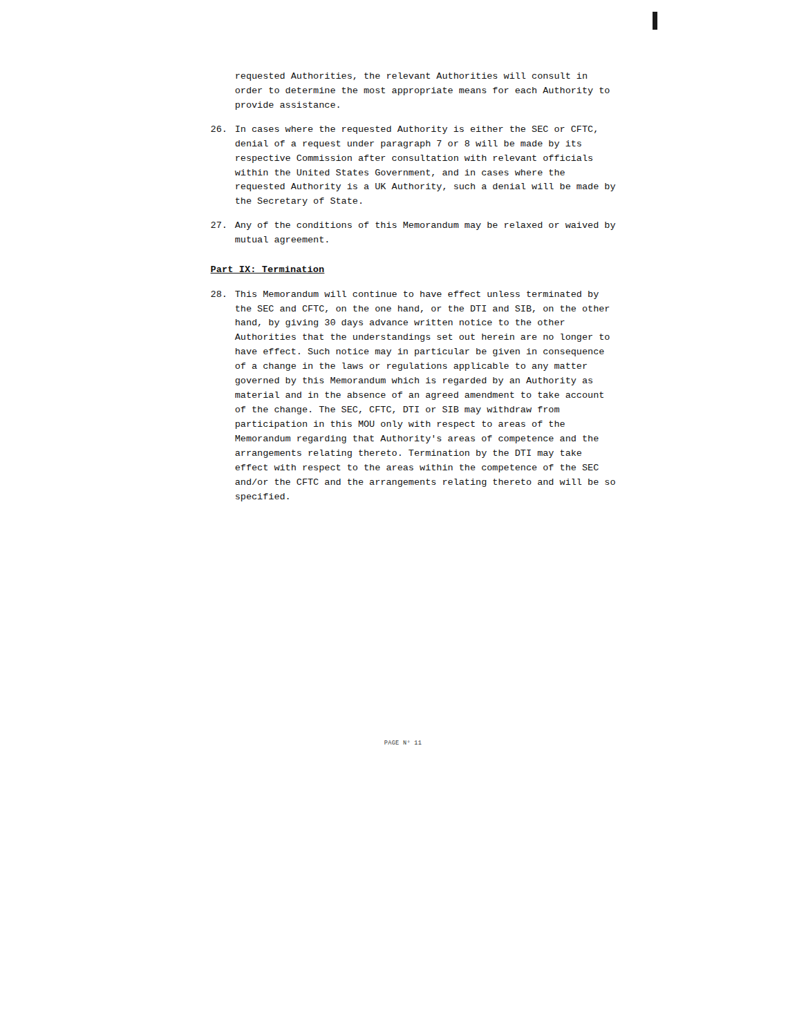requested Authorities, the relevant Authorities will consult in order to determine the most appropriate means for each Authority to provide assistance.
26.
In cases where the requested Authority is either the SEC or CFTC, denial of a request under paragraph 7 or 8 will be made by its respective Commission after consultation with relevant officials within the United States Government, and in cases where the requested Authority is a UK Authority, such a denial will be made by the Secretary of State.
27.
Any of the conditions of this Memorandum may be relaxed or waived by mutual agreement.
Part IX: Termination
28.
This Memorandum will continue to have effect unless terminated by the SEC and CFTC, on the one hand, or the DTI and SIB, on the other hand, by giving 30 days advance written notice to the other Authorities that the understandings set out herein are no longer to have effect. Such notice may in particular be given in consequence of a change in the laws or regulations applicable to any matter governed by this Memorandum which is regarded by an Authority as material and in the absence of an agreed amendment to take account of the change. The SEC, CFTC, DTI or SIB may withdraw from participation in this MOU only with respect to areas of the Memorandum regarding that Authority's areas of competence and the arrangements relating thereto. Termination by the DTI may take effect with respect to the areas within the competence of the SEC and/or the CFTC and the arrangements relating thereto and will be so specified.
PAGE N° 11